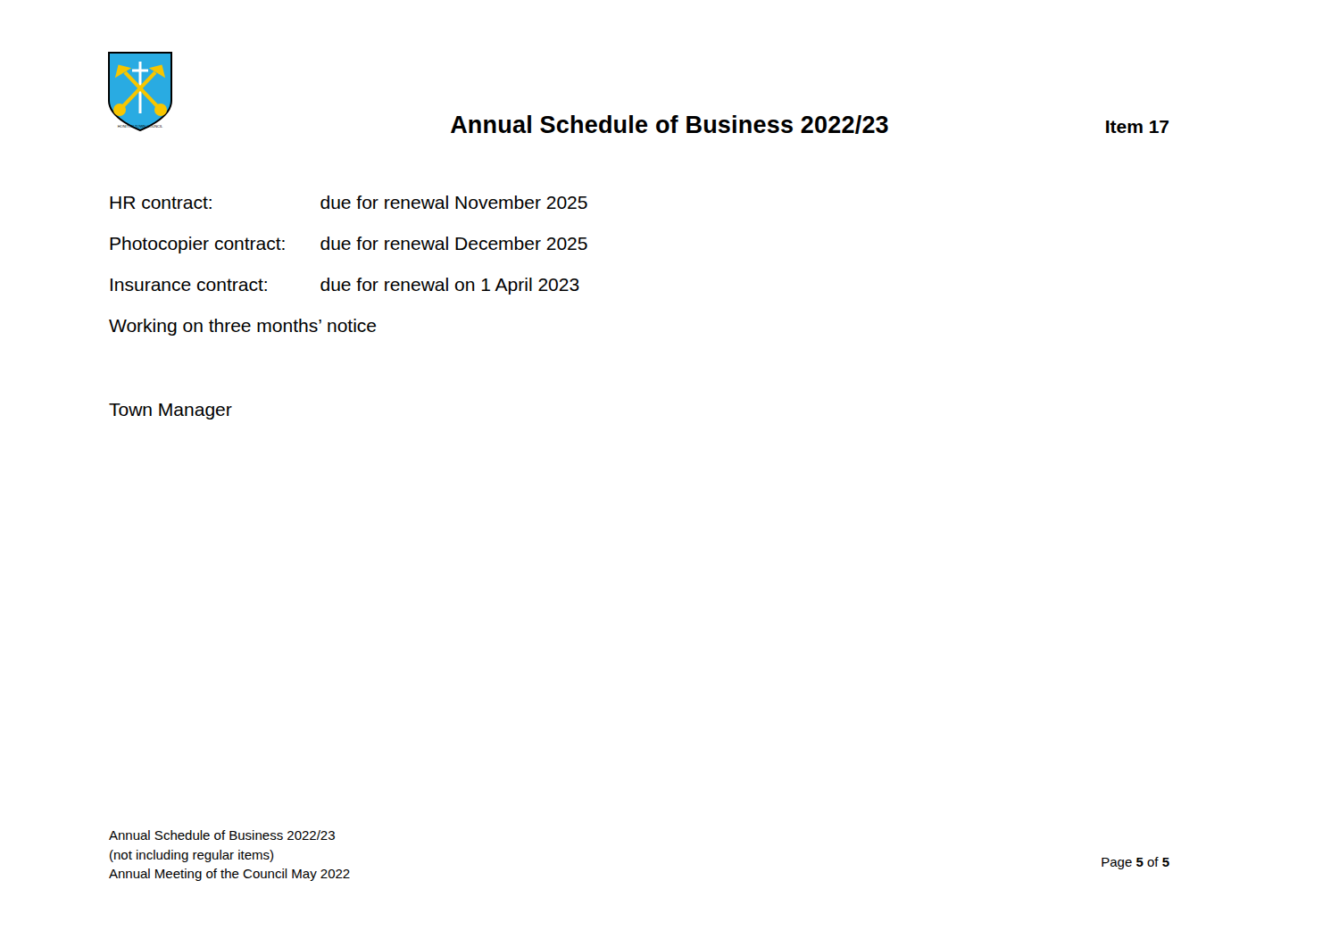HONITON TOWN COUNCIL
Annual Schedule of Business 2022/23
Item 17
| HR contract: | due for renewal November 2025 |
| Photocopier contract: | due for renewal December 2025 |
| Insurance contract: | due for renewal on 1 April 2023 |
Working on three months’ notice
Town Manager
Annual Schedule of Business 2022/23
(not including regular items)
Annual Meeting of the Council May 2022
Page 5 of 5